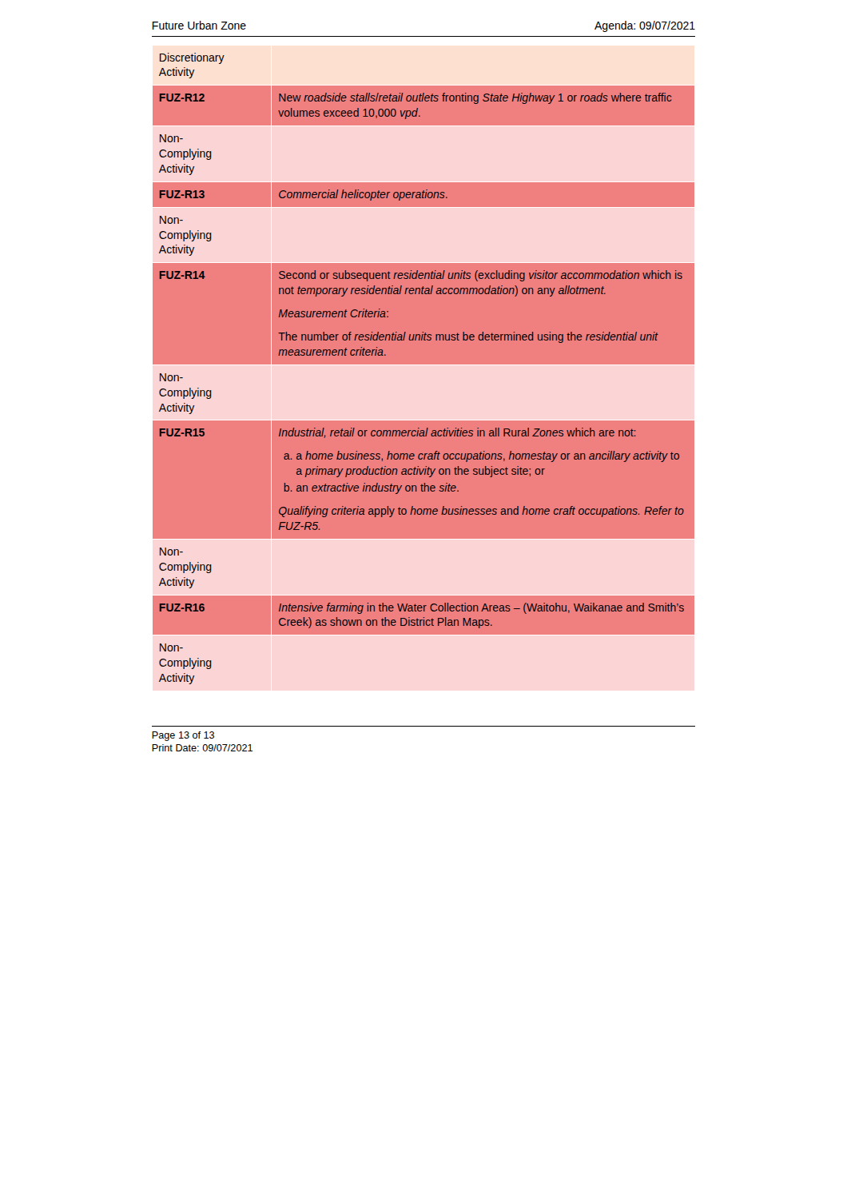Future Urban Zone
Agenda: 09/07/2021
| Discretionary Activity | |
| FUZ-R12 | New roadside stalls / retail outlets fronting State Highway 1 or roads where traffic volumes exceed 10,000 vpd . |
| Non- Complying Activity | |
| FUZ-R13 | Commercial helicopter operations . |
| Non- Complying Activity | |
| FUZ-R14 | Second or subsequent residential units (excluding visitor accommodation which is not temporary residential rental accommodation ) on any allotment. Measurement Criteria : The number of residential units must be determined using the residential unit measurement criteria . |
| Non- Complying Activity | |
| FUZ-R15 | Industrial, retail or commercial activities in all Rural Zone s which are not: a home business , home craft occupations , homestay or an ancillary activity to a primary production activity on the subject site; or an extractive industry on the site . Qualifying criteria apply to home businesses and home craft occupations. Refer to FUZ-R5. |
| Non- Complying Activity | |
| FUZ-R16 | Intensive farming in the Water Collection Areas – (Waitohu, Waikanae and Smith’s Creek) as shown on the District Plan Maps. |
| Non- Complying Activity | |
Page 13 of 13
Print Date: 09/07/2021